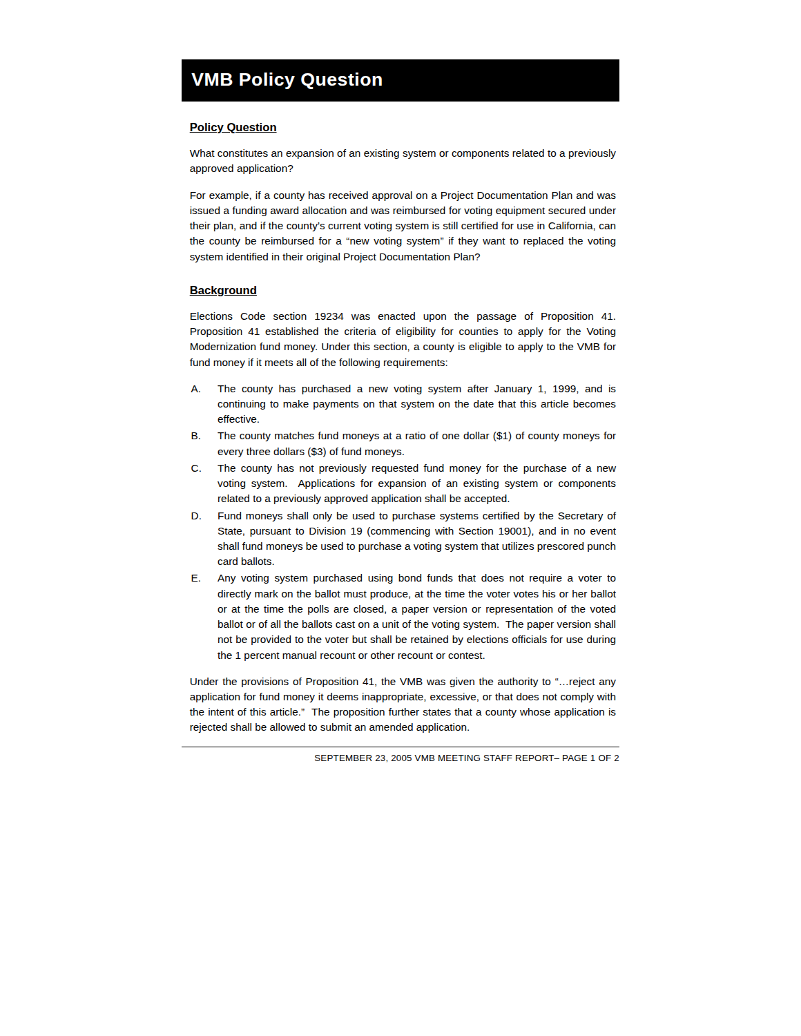VMB Policy Question
Policy Question
What constitutes an expansion of an existing system or components related to a previously approved application?
For example, if a county has received approval on a Project Documentation Plan and was issued a funding award allocation and was reimbursed for voting equipment secured under their plan, and if the county’s current voting system is still certified for use in California, can the county be reimbursed for a “new voting system” if they want to replaced the voting system identified in their original Project Documentation Plan?
Background
Elections Code section 19234 was enacted upon the passage of Proposition 41. Proposition 41 established the criteria of eligibility for counties to apply for the Voting Modernization fund money. Under this section, a county is eligible to apply to the VMB for fund money if it meets all of the following requirements:
The county has purchased a new voting system after January 1, 1999, and is continuing to make payments on that system on the date that this article becomes effective.
The county matches fund moneys at a ratio of one dollar ($1) of county moneys for every three dollars ($3) of fund moneys.
The county has not previously requested fund money for the purchase of a new voting system. Applications for expansion of an existing system or components related to a previously approved application shall be accepted.
Fund moneys shall only be used to purchase systems certified by the Secretary of State, pursuant to Division 19 (commencing with Section 19001), and in no event shall fund moneys be used to purchase a voting system that utilizes prescored punch card ballots.
Any voting system purchased using bond funds that does not require a voter to directly mark on the ballot must produce, at the time the voter votes his or her ballot or at the time the polls are closed, a paper version or representation of the voted ballot or of all the ballots cast on a unit of the voting system. The paper version shall not be provided to the voter but shall be retained by elections officials for use during the 1 percent manual recount or other recount or contest.
Under the provisions of Proposition 41, the VMB was given the authority to “…reject any application for fund money it deems inappropriate, excessive, or that does not comply with the intent of this article.” The proposition further states that a county whose application is rejected shall be allowed to submit an amended application.
SEPTEMBER 23, 2005 VMB MEETING STAFF REPORT– PAGE 1 OF 2